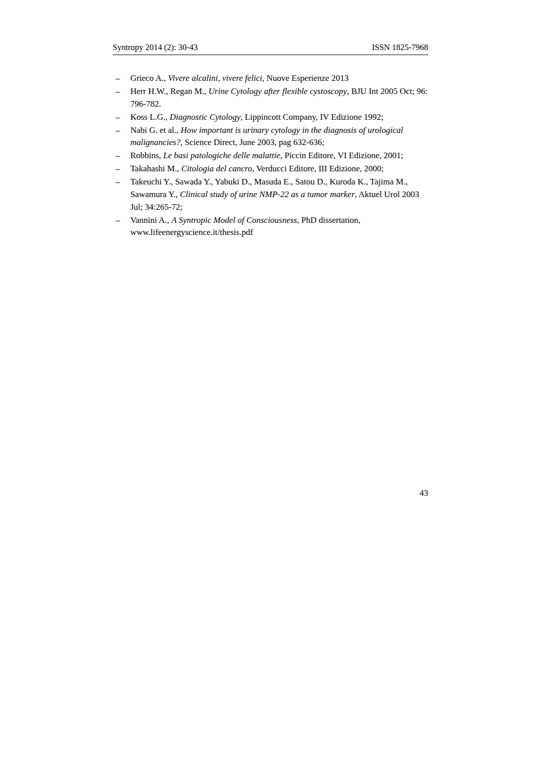Syntropy 2014 (2): 30-43 ISSN 1825-7968
Grieco A., Vivere alcalini, vivere felici, Nuove Esperienze 2013
Herr H.W., Regan M., Urine Cytology after flexible cystoscopy, BJU Int 2005 Oct; 96: 796-782.
Koss L.G., Diagnostic Cytology, Lippincott Company, IV Edizione 1992;
Nabi G. et al., How important is urinary cytology in the diagnosis of urological malignancies?, Science Direct, June 2003, pag 632-636;
Robbins, Le basi patologiche delle malattie, Piccin Editore, VI Edizione, 2001;
Takahashi M., Citologia del cancro, Verducci Editore, III Edizione, 2000;
Takeuchi Y., Sawada Y., Yabuki D., Masuda E., Satou D., Kuroda K., Tajima M., Sawamura Y., Clinical study of urine NMP-22 as a tumor marker, Aktuel Urol 2003 Jul; 34:265-72;
Vannini A., A Syntropic Model of Consciousness, PhD dissertation, www.lifeenergyscience.it/thesis.pdf
43